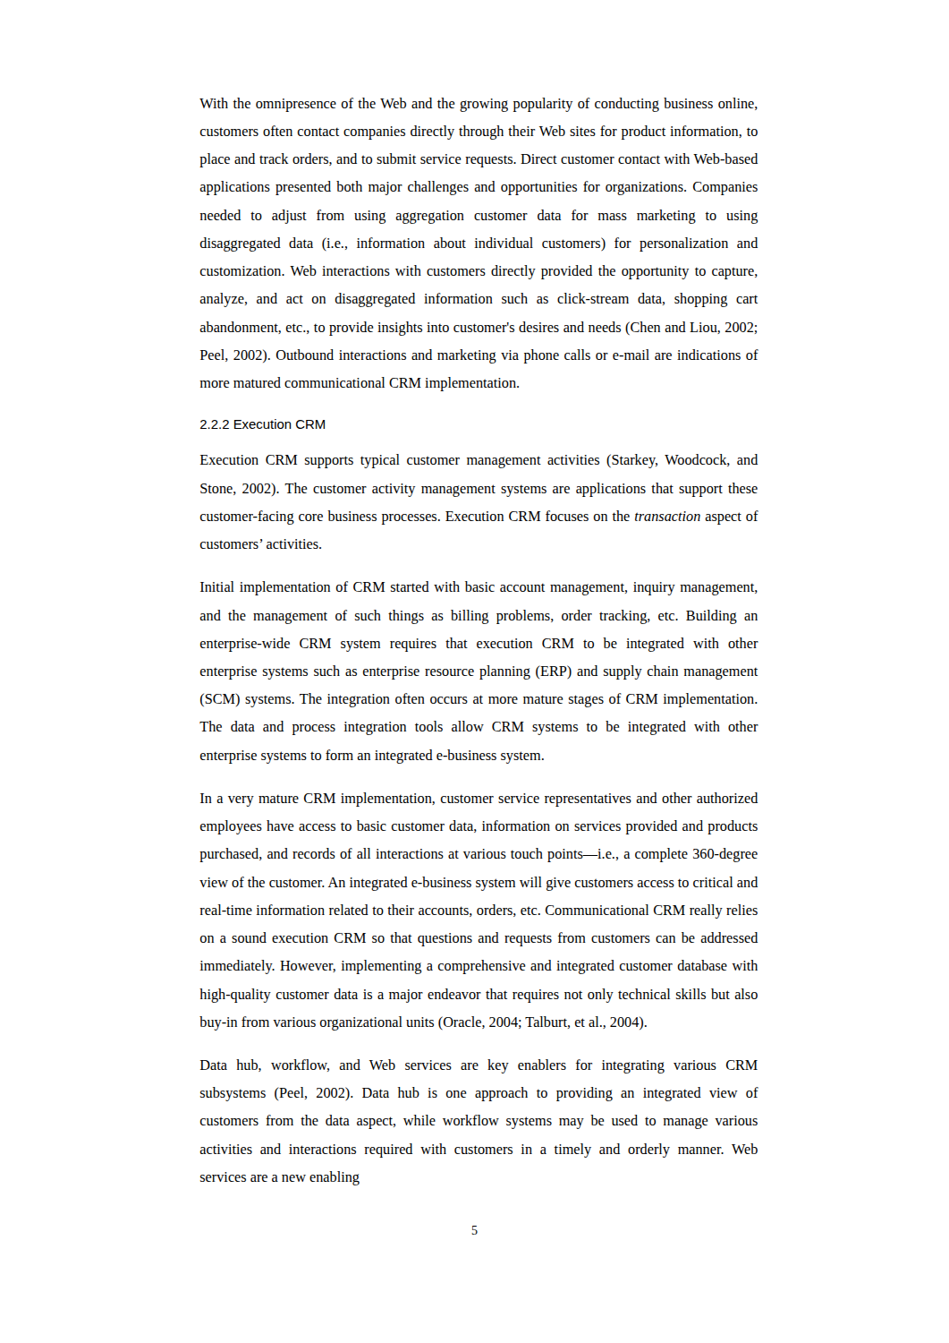With the omnipresence of the Web and the growing popularity of conducting business online, customers often contact companies directly through their Web sites for product information, to place and track orders, and to submit service requests. Direct customer contact with Web-based applications presented both major challenges and opportunities for organizations. Companies needed to adjust from using aggregation customer data for mass marketing to using disaggregated data (i.e., information about individual customers) for personalization and customization. Web interactions with customers directly provided the opportunity to capture, analyze, and act on disaggregated information such as click-stream data, shopping cart abandonment, etc., to provide insights into customer's desires and needs (Chen and Liou, 2002; Peel, 2002). Outbound interactions and marketing via phone calls or e-mail are indications of more matured communicational CRM implementation.
2.2.2 Execution CRM
Execution CRM supports typical customer management activities (Starkey, Woodcock, and Stone, 2002). The customer activity management systems are applications that support these customer-facing core business processes. Execution CRM focuses on the transaction aspect of customers’ activities.
Initial implementation of CRM started with basic account management, inquiry management, and the management of such things as billing problems, order tracking, etc. Building an enterprise-wide CRM system requires that execution CRM to be integrated with other enterprise systems such as enterprise resource planning (ERP) and supply chain management (SCM) systems. The integration often occurs at more mature stages of CRM implementation. The data and process integration tools allow CRM systems to be integrated with other enterprise systems to form an integrated e-business system.
In a very mature CRM implementation, customer service representatives and other authorized employees have access to basic customer data, information on services provided and products purchased, and records of all interactions at various touch points—i.e., a complete 360-degree view of the customer. An integrated e-business system will give customers access to critical and real-time information related to their accounts, orders, etc. Communicational CRM really relies on a sound execution CRM so that questions and requests from customers can be addressed immediately. However, implementing a comprehensive and integrated customer database with high-quality customer data is a major endeavor that requires not only technical skills but also buy-in from various organizational units (Oracle, 2004; Talburt, et al., 2004).
Data hub, workflow, and Web services are key enablers for integrating various CRM subsystems (Peel, 2002). Data hub is one approach to providing an integrated view of customers from the data aspect, while workflow systems may be used to manage various activities and interactions required with customers in a timely and orderly manner. Web services are a new enabling
5